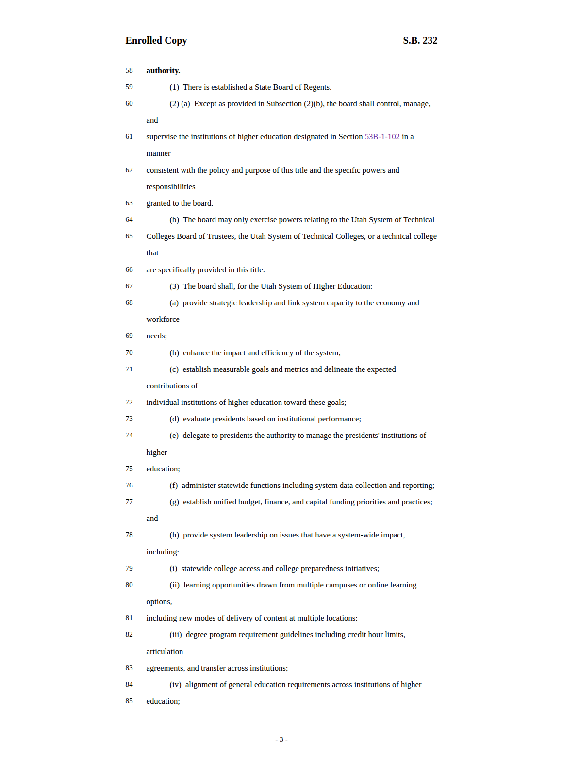Enrolled Copy S.B. 232
| 58 | authority. |
| 59 | (1) There is established a State Board of Regents. |
| 60 | (2) (a) Except as provided in Subsection (2)(b), the board shall control, manage, and |
| 61 | supervise the institutions of higher education designated in Section 53B-1-102 in a manner |
| 62 | consistent with the policy and purpose of this title and the specific powers and responsibilities |
| 63 | granted to the board. |
| 64 | (b) The board may only exercise powers relating to the Utah System of Technical |
| 65 | Colleges Board of Trustees, the Utah System of Technical Colleges, or a technical college that |
| 66 | are specifically provided in this title. |
| 67 | (3) The board shall, for the Utah System of Higher Education: |
| 68 | (a) provide strategic leadership and link system capacity to the economy and workforce |
| 69 | needs; |
| 70 | (b) enhance the impact and efficiency of the system; |
| 71 | (c) establish measurable goals and metrics and delineate the expected contributions of |
| 72 | individual institutions of higher education toward these goals; |
| 73 | (d) evaluate presidents based on institutional performance; |
| 74 | (e) delegate to presidents the authority to manage the presidents' institutions of higher |
| 75 | education; |
| 76 | (f) administer statewide functions including system data collection and reporting; |
| 77 | (g) establish unified budget, finance, and capital funding priorities and practices; and |
| 78 | (h) provide system leadership on issues that have a system-wide impact, including: |
| 79 | (i) statewide college access and college preparedness initiatives; |
| 80 | (ii) learning opportunities drawn from multiple campuses or online learning options, |
| 81 | including new modes of delivery of content at multiple locations; |
| 82 | (iii) degree program requirement guidelines including credit hour limits, articulation |
| 83 | agreements, and transfer across institutions; |
| 84 | (iv) alignment of general education requirements across institutions of higher |
| 85 | education; |
- 3 -